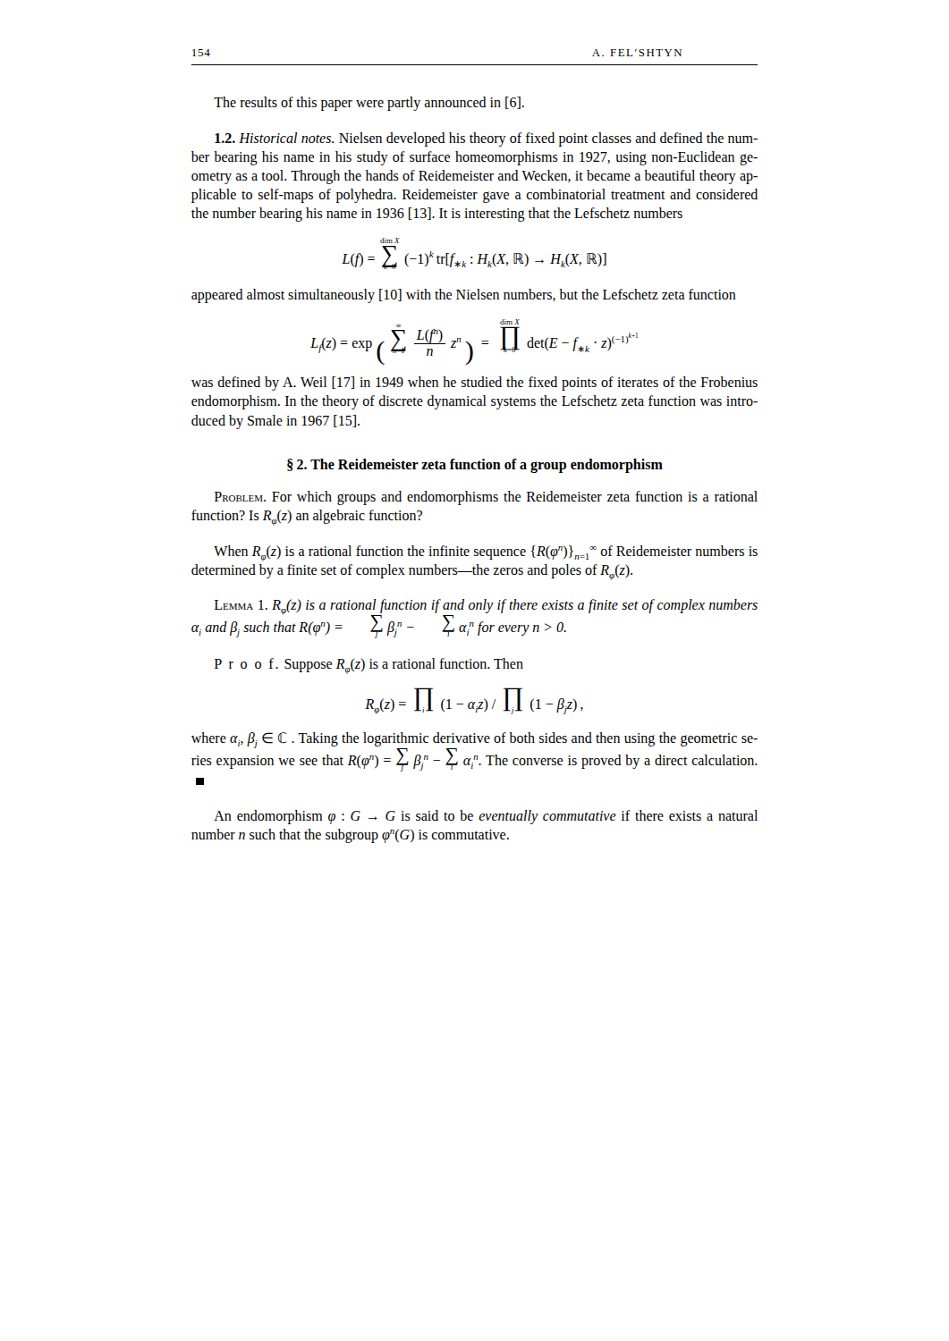154 A. Fel′shtyn
The results of this paper were partly announced in [6].
1.2. Historical notes. Nielsen developed his theory of fixed point classes and defined the number bearing his name in his study of surface homeomorphisms in 1927, using non-Euclidean geometry as a tool. Through the hands of Reidemeister and Wecken, it became a beautiful theory applicable to self-maps of polyhedra. Reidemeister gave a combinatorial treatment and considered the number bearing his name in 1936 [13]. It is interesting that the Lefschetz numbers
L(f) = dim X ∑ k=0 (−1)k tr[f∗k : Hk(X, ℝ) → Hk(X, ℝ)]
appeared almost simultaneously [10] with the Nielsen numbers, but the Lefschetz zeta function
Lf(z) = exp ( ∞ ∑ n=1 L(fn) n zn ) = dim X ∏ k=0 det(E − f∗k · z)(−1)k+1
was defined by A. Weil [17] in 1949 when he studied the fixed points of iterates of the Frobenius endomorphism. In the theory of discrete dynamical systems the Lefschetz zeta function was introduced by Smale in 1967 [15].
§ 2. The Reidemeister zeta function of a group endomorphism
Problem. For which groups and endomorphisms the Reidemeister zeta function is a rational function? Is Rφ(z) an algebraic function?
When Rφ(z) is a rational function the infinite sequence {R(φn)}n=1∞ of Reidemeister numbers is determined by a finite set of complex numbers—the zeros and poles of Rφ(z).
Lemma 1. Rφ(z) is a rational function if and only if there exists a finite set of complex numbers αi and βj such that R(φn) = ∑j βjn − ∑i αin for every n > 0.
P r o o f. Suppose Rφ(z) is a rational function. Then
Rφ(z) = ∏i (1 − αiz) / ∏j (1 − βjz) ,
where αi, βj ∈ ℂ . Taking the logarithmic derivative of both sides and then using the geometric series expansion we see that R(φn) = ∑j βjn − ∑i αin. The converse is proved by a direct calculation.
An endomorphism φ : G → G is said to be eventually commutative if there exists a natural number n such that the subgroup φn(G) is commutative.